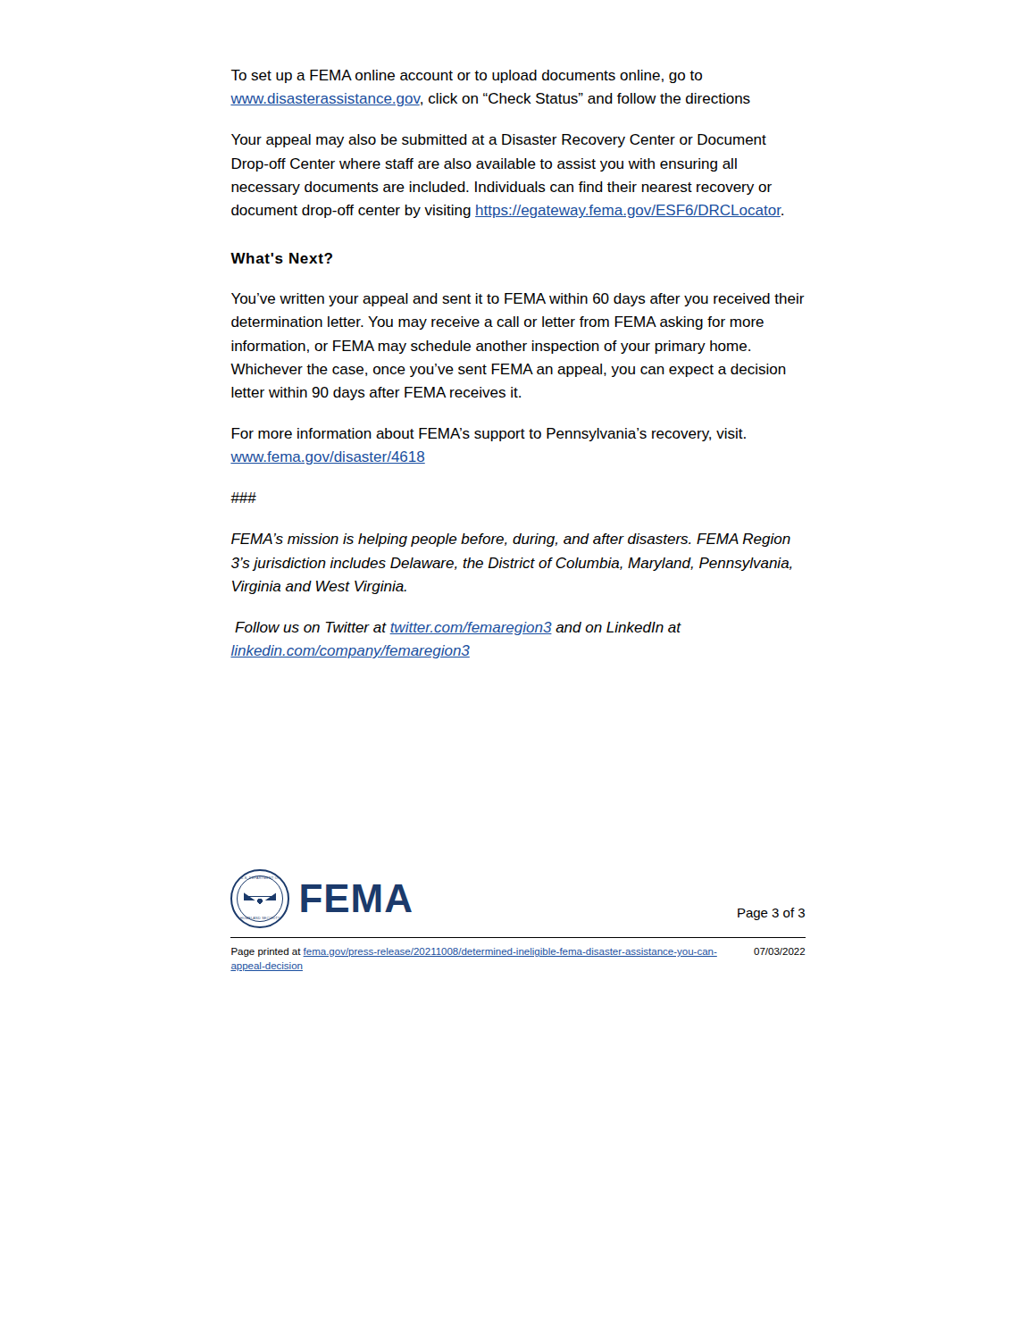To set up a FEMA online account or to upload documents online, go to www.disasterassistance.gov, click on “Check Status” and follow the directions
Your appeal may also be submitted at a Disaster Recovery Center or Document Drop-off Center where staff are also available to assist you with ensuring all necessary documents are included. Individuals can find their nearest recovery or document drop-off center by visiting https://egateway.fema.gov/ESF6/DRCLocator.
What's Next?
You’ve written your appeal and sent it to FEMA within 60 days after you received their determination letter. You may receive a call or letter from FEMA asking for more information, or FEMA may schedule another inspection of your primary home. Whichever the case, once you’ve sent FEMA an appeal, you can expect a decision letter within 90 days after FEMA receives it.
For more information about FEMA’s support to Pennsylvania’s recovery, visit. www.fema.gov/disaster/4618
###
FEMA’s mission is helping people before, during, and after disasters. FEMA Region 3’s jurisdiction includes Delaware, the District of Columbia, Maryland, Pennsylvania, Virginia and West Virginia.
Follow us on Twitter at twitter.com/femaregion3 and on LinkedIn at linkedin.com/company/femaregion3
U.S. DEPARTMENT OF
HOMELAND SECURITY
FEMA
Page 3 of 3
Page printed at fema.gov/press-release/20211008/determined-ineligible-fema-disaster-assistance-you-can-appeal-decision
07/03/2022